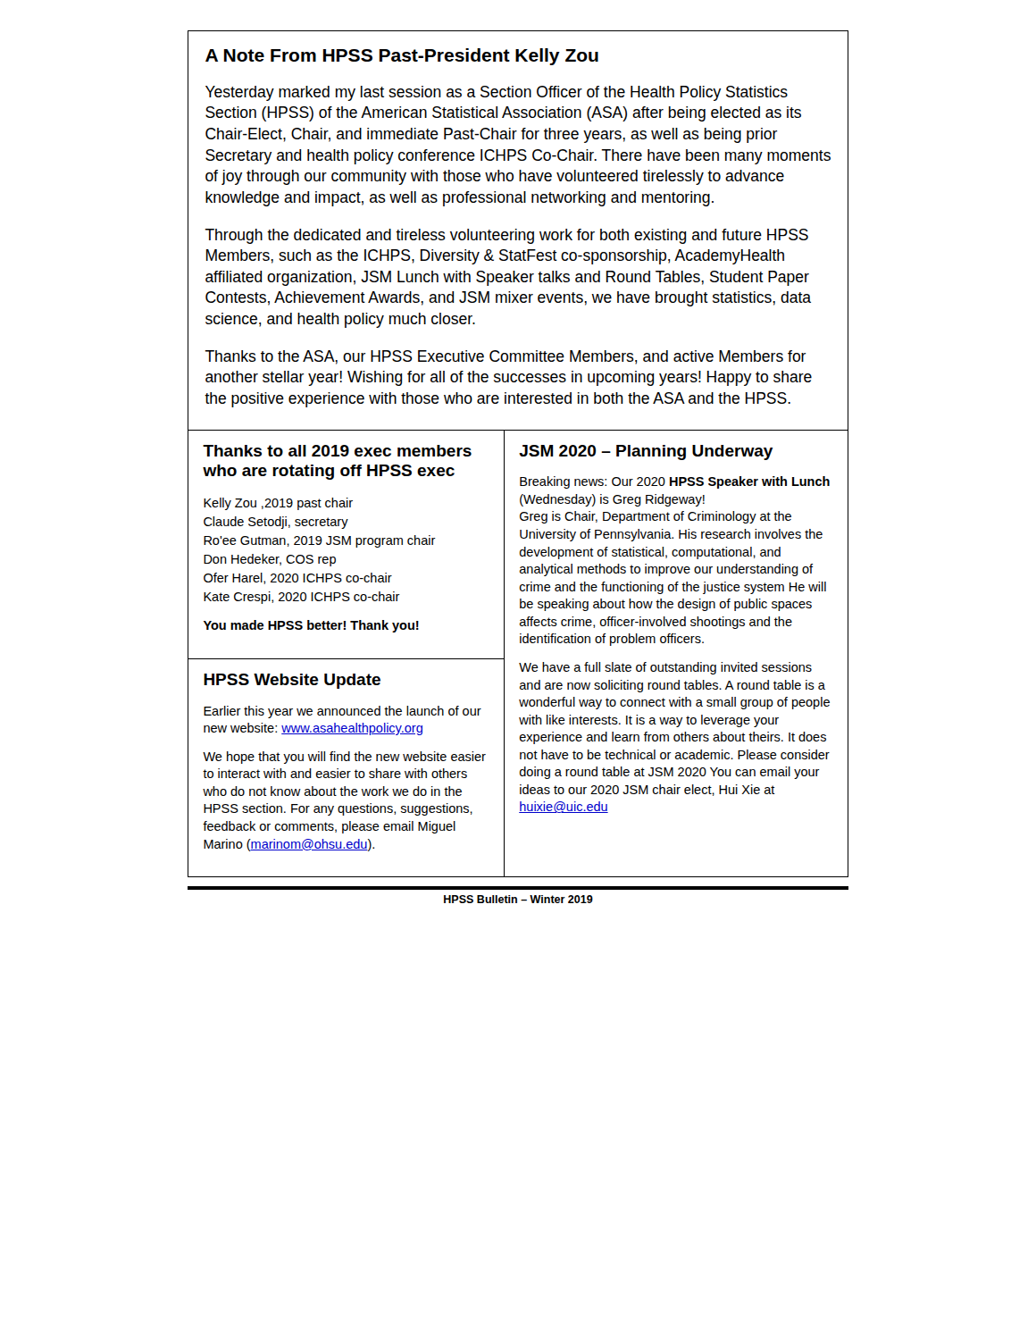A Note From HPSS Past-President Kelly Zou
Yesterday marked my last session as a Section Officer of the Health Policy Statistics Section (HPSS) of the American Statistical Association (ASA) after being elected as its Chair-Elect, Chair, and immediate Past-Chair for three years, as well as being prior Secretary and health policy conference ICHPS Co-Chair. There have been many moments of joy through our community with those who have volunteered tirelessly to advance knowledge and impact, as well as professional networking and mentoring.
Through the dedicated and tireless volunteering work for both existing and future HPSS Members, such as the ICHPS, Diversity & StatFest co-sponsorship, AcademyHealth affiliated organization, JSM Lunch with Speaker talks and Round Tables, Student Paper Contests, Achievement Awards, and JSM mixer events, we have brought statistics, data science, and health policy much closer.
Thanks to the ASA, our HPSS Executive Committee Members, and active Members for another stellar year! Wishing for all of the successes in upcoming years! Happy to share the positive experience with those who are interested in both the ASA and the HPSS.
Thanks to all 2019 exec members who are rotating off HPSS exec
Kelly Zou ,2019 past chair
Claude Setodji, secretary
Ro'ee Gutman, 2019 JSM program chair
Don Hedeker, COS rep
Ofer Harel, 2020 ICHPS co-chair
Kate Crespi, 2020 ICHPS co-chair
You made HPSS better! Thank you!
HPSS Website Update
Earlier this year we announced the launch of our new website: www.asahealthpolicy.org
We hope that you will find the new website easier to interact with and easier to share with others who do not know about the work we do in the HPSS section. For any questions, suggestions, feedback or comments, please email Miguel Marino (marinom@ohsu.edu).
JSM 2020 – Planning Underway
Breaking news: Our 2020 HPSS Speaker with Lunch (Wednesday) is Greg Ridgeway!
Greg is Chair, Department of Criminology at the University of Pennsylvania. His research involves the development of statistical, computational, and analytical methods to improve our understanding of crime and the functioning of the justice system He will be speaking about how the design of public spaces affects crime, officer-involved shootings and the identification of problem officers.
We have a full slate of outstanding invited sessions and are now soliciting round tables. A round table is a wonderful way to connect with a small group of people with like interests. It is a way to leverage your experience and learn from others about theirs. It does not have to be technical or academic. Please consider doing a round table at JSM 2020 You can email your ideas to our 2020 JSM chair elect, Hui Xie at huixie@uic.edu
HPSS Bulletin – Winter 2019